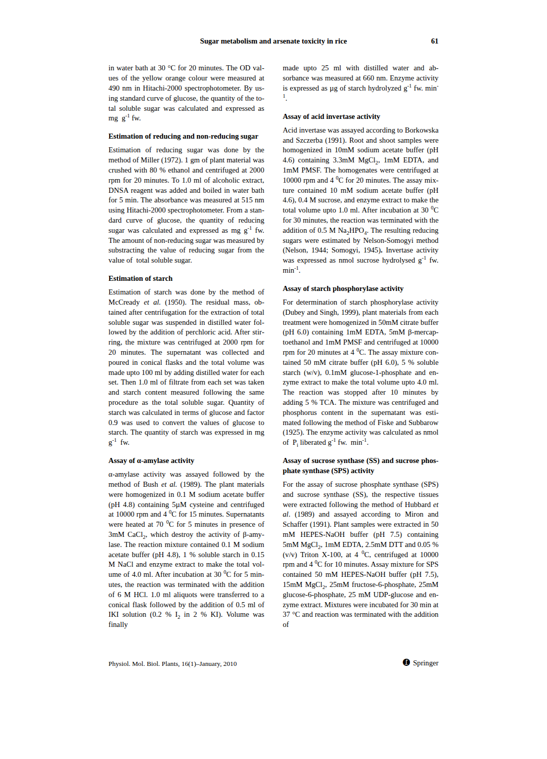Sugar metabolism and arsenate toxicity in rice 61
in water bath at 30 °C for 20 minutes. The OD values of the yellow orange colour were measured at 490 nm in Hitachi-2000 spectrophotometer. By using standard curve of glucose, the quantity of the total soluble sugar was calculated and expressed as mg g-1 fw.
Estimation of reducing and non-reducing sugar
Estimation of reducing sugar was done by the method of Miller (1972). 1 gm of plant material was crushed with 80 % ethanol and centrifuged at 2000 rpm for 20 minutes. To 1.0 ml of alcoholic extract, DNSA reagent was added and boiled in water bath for 5 min. The absorbance was measured at 515 nm using Hitachi-2000 spectrophotometer. From a standard curve of glucose, the quantity of reducing sugar was calculated and expressed as mg g-1 fw. The amount of non-reducing sugar was measured by substracting the value of reducing sugar from the value of total soluble sugar.
Estimation of starch
Estimation of starch was done by the method of McCready et al. (1950). The residual mass, obtained after centrifugation for the extraction of total soluble sugar was suspended in distilled water followed by the addition of perchloric acid. After stirring, the mixture was centrifuged at 2000 rpm for 20 minutes. The supernatant was collected and poured in conical flasks and the total volume was made upto 100 ml by adding distilled water for each set. Then 1.0 ml of filtrate from each set was taken and starch content measured following the same procedure as the total soluble sugar. Quantity of starch was calculated in terms of glucose and factor 0.9 was used to convert the values of glucose to starch. The quantity of starch was expressed in mg g-1 fw.
Assay of α-amylase activity
α-amylase activity was assayed followed by the method of Bush et al. (1989). The plant materials were homogenized in 0.1 M sodium acetate buffer (pH 4.8) containing 5µM cysteine and centrifuged at 10000 rpm and 4 0C for 15 minutes. Supernatants were heated at 70 0C for 5 minutes in presence of 3mM CaCl2, which destroy the activity of β-amylase. The reaction mixture contained 0.1 M sodium acetate buffer (pH 4.8), 1 % soluble starch in 0.15 M NaCl and enzyme extract to make the total volume of 4.0 ml. After incubation at 30 0C for 5 minutes, the reaction was terminated with the addition of 6 M HCl. 1.0 ml aliquots were transferred to a conical flask followed by the addition of 0.5 ml of IKI solution (0.2 % I2 in 2 % KI). Volume was finally
made upto 25 ml with distilled water and absorbance was measured at 660 nm. Enzyme activity is expressed as µg of starch hydrolyzed g-1 fw. min-1.
Assay of acid invertase activity
Acid invertase was assayed according to Borkowska and Szczerba (1991). Root and shoot samples were homogenized in 10mM sodium acetate buffer (pH 4.6) containing 3.3mM MgCl2, 1mM EDTA, and 1mM PMSF. The homogenates were centrifuged at 10000 rpm and 4 0C for 20 minutes. The assay mixture contained 10 mM sodium acetate buffer (pH 4.6), 0.4 M sucrose, and enzyme extract to make the total volume upto 1.0 ml. After incubation at 30 0C for 30 minutes, the reaction was terminated with the addition of 0.5 M Na2HPO4. The resulting reducing sugars were estimated by Nelson-Somogyi method (Nelson, 1944; Somogyi, 1945). Invertase activity was expressed as nmol sucrose hydrolysed g-1 fw. min-1.
Assay of starch phosphorylase activity
For determination of starch phosphorylase activity (Dubey and Singh, 1999), plant materials from each treatment were homogenized in 50mM citrate buffer (pH 6.0) containing 1mM EDTA, 5mM β-mercaptoethanol and 1mM PMSF and centrifuged at 10000 rpm for 20 minutes at 4 0C. The assay mixture contained 50 mM citrate buffer (pH 6.0), 5 % soluble starch (w/v), 0.1mM glucose-1-phosphate and enzyme extract to make the total volume upto 4.0 ml. The reaction was stopped after 10 minutes by adding 5 % TCA. The mixture was centrifuged and phosphorus content in the supernatant was estimated following the method of Fiske and Subbarow (1925). The enzyme activity was calculated as nmol of Pi liberated g-1 fw. min-1.
Assay of sucrose synthase (SS) and sucrose phosphate synthase (SPS) activity
For the assay of sucrose phosphate synthase (SPS) and sucrose synthase (SS), the respective tissues were extracted following the method of Hubbard et al. (1989) and assayed according to Miron and Schaffer (1991). Plant samples were extracted in 50 mM HEPES-NaOH buffer (pH 7.5) containing 5mM MgCl2, 1mM EDTA, 2.5mM DTT and 0.05 % (v/v) Triton X-100, at 4 0C, centrifuged at 10000 rpm and 4 0C for 10 minutes. Assay mixture for SPS contained 50 mM HEPES-NaOH buffer (pH 7.5), 15mM MgCl2, 25mM fructose-6-phosphate, 25mM glucose-6-phosphate, 25 mM UDP-glucose and enzyme extract. Mixtures were incubated for 30 min at 37 °C and reaction was terminated with the addition of
Physiol. Mol. Biol. Plants, 16(1)–January, 2010 ➊ Springer